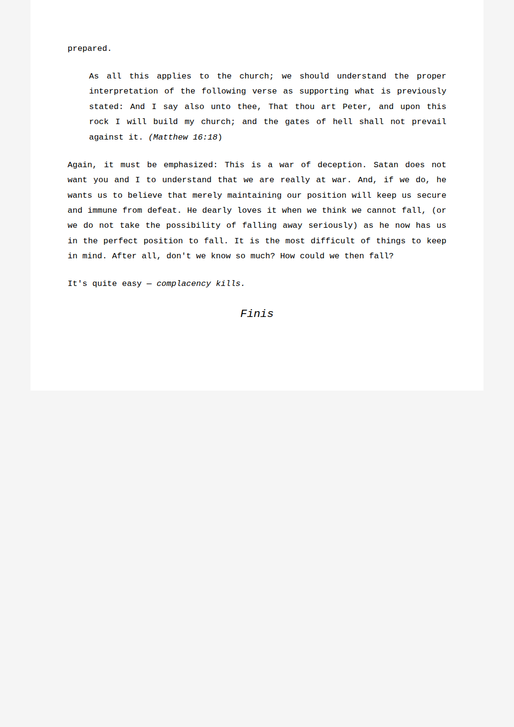prepared.
As all this applies to the church; we should understand the proper interpretation of the following verse as supporting what is previously stated: And I say also unto thee, That thou art Peter, and upon this rock I will build my church; and the gates of hell shall not prevail against it. (Matthew 16:18)
Again, it must be emphasized: This is a war of deception. Satan does not want you and I to understand that we are really at war. And, if we do, he wants us to believe that merely maintaining our position will keep us secure and immune from defeat. He dearly loves it when we think we cannot fall, (or we do not take the possibility of falling away seriously) as he now has us in the perfect position to fall. It is the most difficult of things to keep in mind. After all, don't we know so much? How could we then fall?
It's quite easy — complacency kills.
Finis